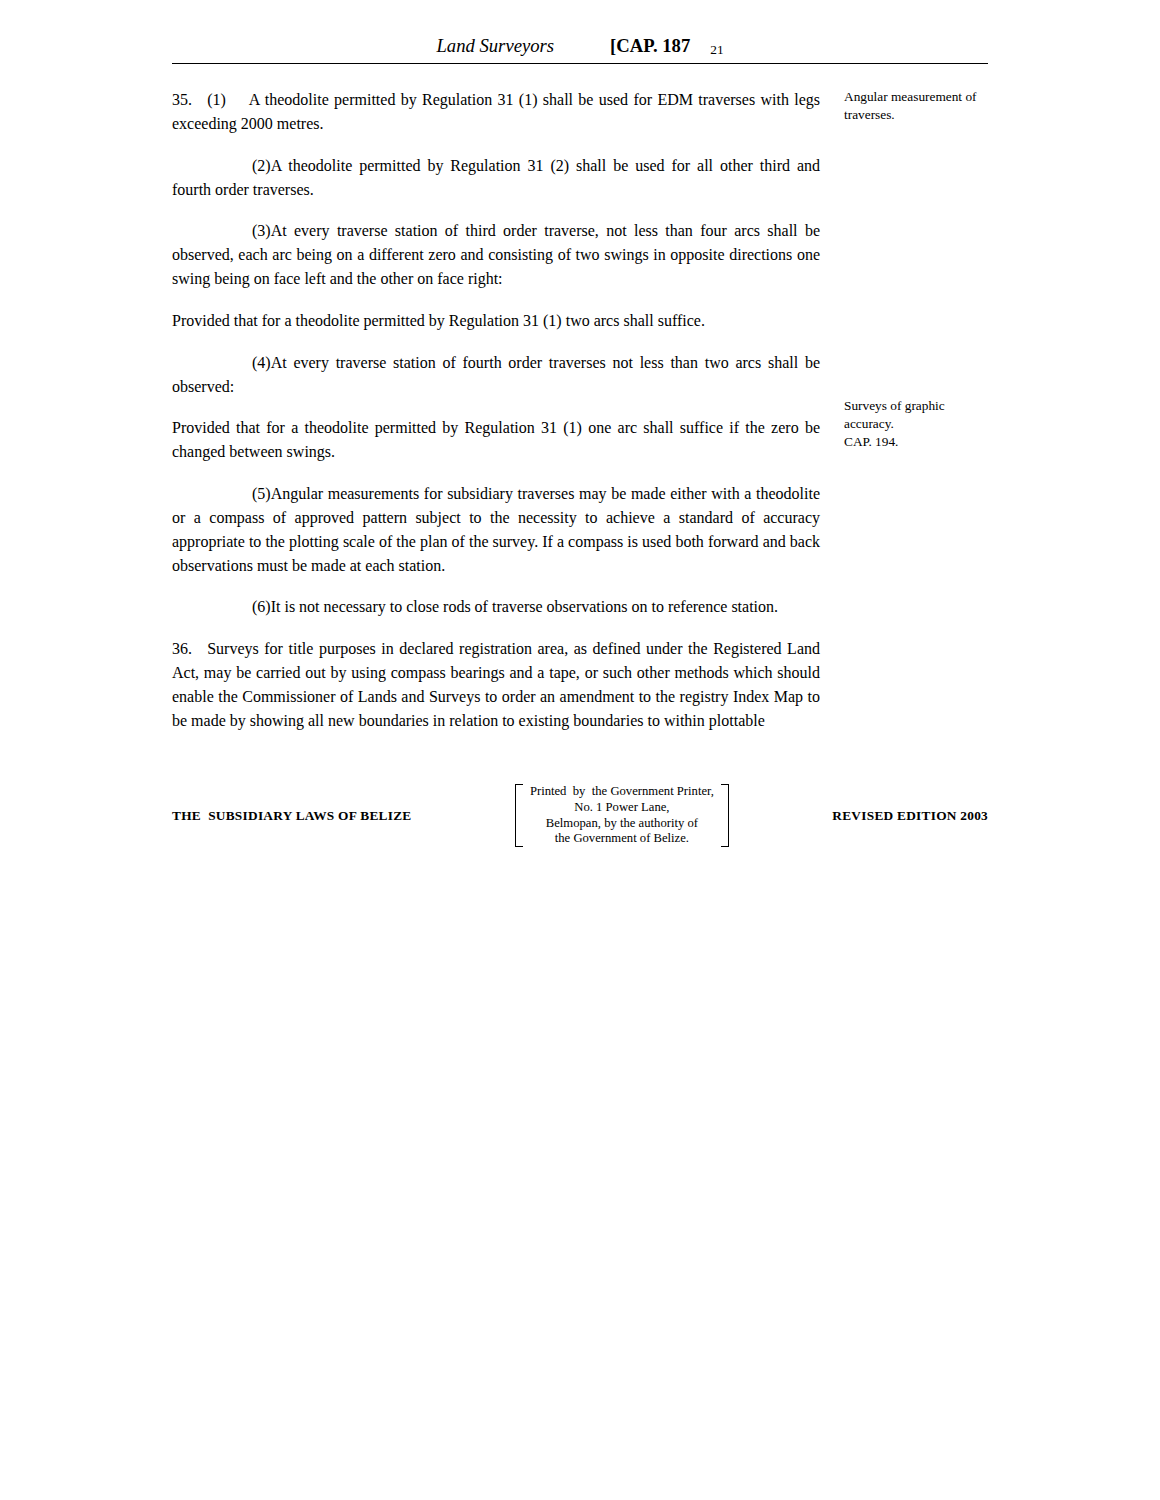Land Surveyors [CAP. 187 21
35.(1) A theodolite permitted by Regulation 31 (1) shall be used for EDM traverses with legs exceeding 2000 metres.
(2) A theodolite permitted by Regulation 31 (2) shall be used for all other third and fourth order traverses.
(3) At every traverse station of third order traverse, not less than four arcs shall be observed, each arc being on a different zero and consisting of two swings in opposite directions one swing being on face left and the other on face right:
Provided that for a theodolite permitted by Regulation 31 (1) two arcs shall suffice.
(4) At every traverse station of fourth order traverses not less than two arcs shall be observed:
Provided that for a theodolite permitted by Regulation 31 (1) one arc shall suffice if the zero be changed between swings.
(5) Angular measurements for subsidiary traverses may be made either with a theodolite or a compass of approved pattern subject to the necessity to achieve a standard of accuracy appropriate to the plotting scale of the plan of the survey. If a compass is used both forward and back observations must be made at each station.
(6) It is not necessary to close rods of traverse observations on to reference station.
36. Surveys for title purposes in declared registration area, as defined under the Registered Land Act, may be carried out by using compass bearings and a tape, or such other methods which should enable the Commissioner of Lands and Surveys to order an amendment to the registry Index Map to be made by showing all new boundaries in relation to existing boundaries to within plottable
Angular measurement of traverses.
Surveys of graphic accuracy.
CAP. 194.
THE SUBSIDIARY LAWS OF BELIZE
Printed by the Government Printer,
No. 1 Power Lane,
Belmopan, by the authority of
the Government of Belize.
REVISED EDITION 2003